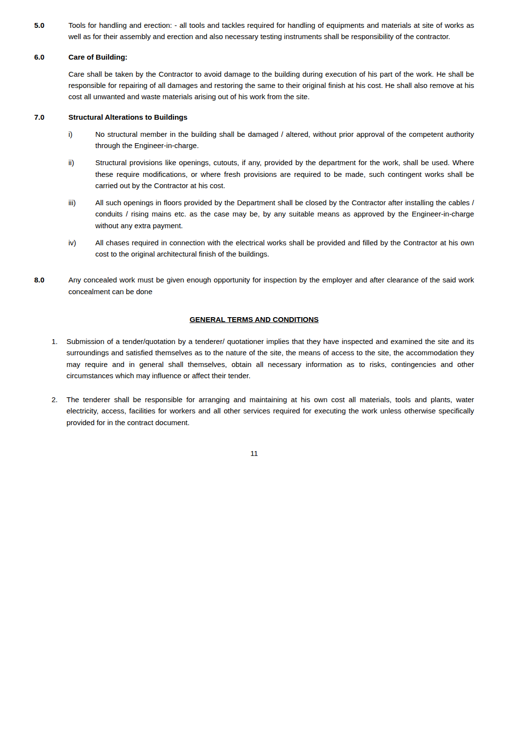5.0
Tools for handling and erection: - all tools and tackles required for handling of equipments and materials at site of works as well as for their assembly and erection and also necessary testing instruments shall be responsibility of the contractor.
6.0
Care of Building:
Care shall be taken by the Contractor to avoid damage to the building during execution of his part of the work. He shall be responsible for repairing of all damages and restoring the same to their original finish at his cost. He shall also remove at his cost all unwanted and waste materials arising out of his work from the site.
7.0
Structural Alterations to Buildings
i) No structural member in the building shall be damaged / altered, without prior approval of the competent authority through the Engineer-in-charge.
ii) Structural provisions like openings, cutouts, if any, provided by the department for the work, shall be used. Where these require modifications, or where fresh provisions are required to be made, such contingent works shall be carried out by the Contractor at his cost.
iii) All such openings in floors provided by the Department shall be closed by the Contractor after installing the cables / conduits / rising mains etc. as the case may be, by any suitable means as approved by the Engineer-in-charge without any extra payment.
iv) All chases required in connection with the electrical works shall be provided and filled by the Contractor at his own cost to the original architectural finish of the buildings.
8.0
Any concealed work must be given enough opportunity for inspection by the employer and after clearance of the said work concealment can be done
GENERAL TERMS AND CONDITIONS
1. Submission of a tender/quotation by a tenderer/ quotationer implies that they have inspected and examined the site and its surroundings and satisfied themselves as to the nature of the site, the means of access to the site, the accommodation they may require and in general shall themselves, obtain all necessary information as to risks, contingencies and other circumstances which may influence or affect their tender.
2. The tenderer shall be responsible for arranging and maintaining at his own cost all materials, tools and plants, water electricity, access, facilities for workers and all other services required for executing the work unless otherwise specifically provided for in the contract document.
11